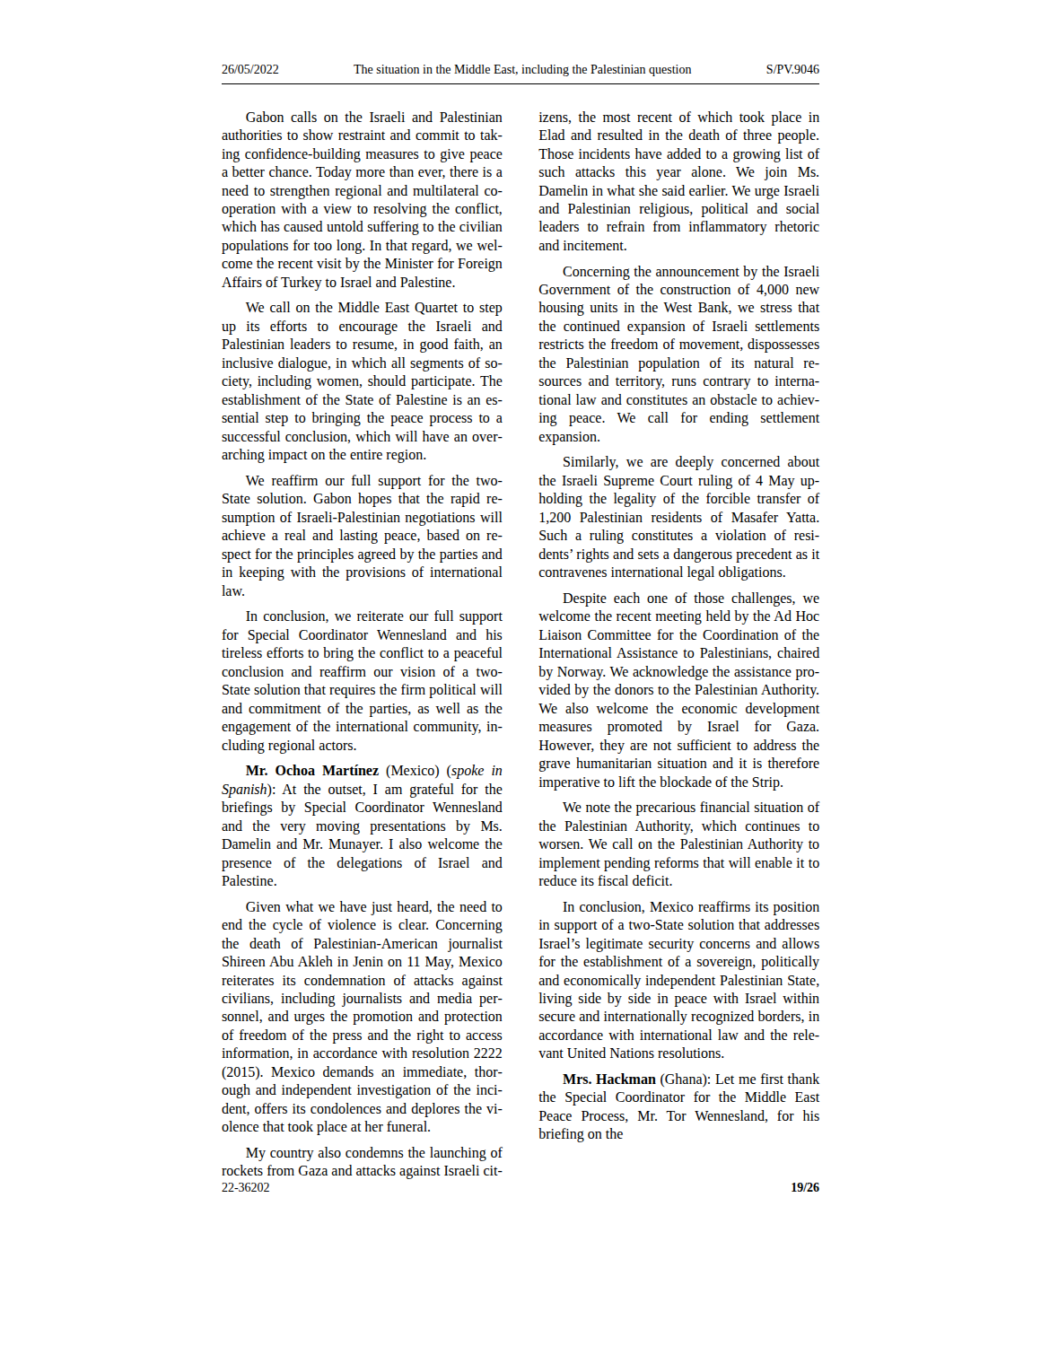26/05/2022 The situation in the Middle East, including the Palestinian question S/PV.9046
Gabon calls on the Israeli and Palestinian authorities to show restraint and commit to taking confidence-building measures to give peace a better chance. Today more than ever, there is a need to strengthen regional and multilateral cooperation with a view to resolving the conflict, which has caused untold suffering to the civilian populations for too long. In that regard, we welcome the recent visit by the Minister for Foreign Affairs of Turkey to Israel and Palestine.
We call on the Middle East Quartet to step up its efforts to encourage the Israeli and Palestinian leaders to resume, in good faith, an inclusive dialogue, in which all segments of society, including women, should participate. The establishment of the State of Palestine is an essential step to bringing the peace process to a successful conclusion, which will have an overarching impact on the entire region.
We reaffirm our full support for the two-State solution. Gabon hopes that the rapid resumption of Israeli-Palestinian negotiations will achieve a real and lasting peace, based on respect for the principles agreed by the parties and in keeping with the provisions of international law.
In conclusion, we reiterate our full support for Special Coordinator Wennesland and his tireless efforts to bring the conflict to a peaceful conclusion and reaffirm our vision of a two-State solution that requires the firm political will and commitment of the parties, as well as the engagement of the international community, including regional actors.
Mr. Ochoa Martínez (Mexico) (spoke in Spanish): At the outset, I am grateful for the briefings by Special Coordinator Wennesland and the very moving presentations by Ms. Damelin and Mr. Munayer. I also welcome the presence of the delegations of Israel and Palestine.
Given what we have just heard, the need to end the cycle of violence is clear. Concerning the death of Palestinian-American journalist Shireen Abu Akleh in Jenin on 11 May, Mexico reiterates its condemnation of attacks against civilians, including journalists and media personnel, and urges the promotion and protection of freedom of the press and the right to access information, in accordance with resolution 2222 (2015). Mexico demands an immediate, thorough and independent investigation of the incident, offers its condolences and deplores the violence that took place at her funeral.
My country also condemns the launching of rockets from Gaza and attacks against Israeli citizens, the most recent of which took place in Elad and resulted in the death of three people. Those incidents have added to a growing list of such attacks this year alone. We join Ms. Damelin in what she said earlier. We urge Israeli and Palestinian religious, political and social leaders to refrain from inflammatory rhetoric and incitement.
Concerning the announcement by the Israeli Government of the construction of 4,000 new housing units in the West Bank, we stress that the continued expansion of Israeli settlements restricts the freedom of movement, dispossesses the Palestinian population of its natural resources and territory, runs contrary to international law and constitutes an obstacle to achieving peace. We call for ending settlement expansion.
Similarly, we are deeply concerned about the Israeli Supreme Court ruling of 4 May upholding the legality of the forcible transfer of 1,200 Palestinian residents of Masafer Yatta. Such a ruling constitutes a violation of residents’ rights and sets a dangerous precedent as it contravenes international legal obligations.
Despite each one of those challenges, we welcome the recent meeting held by the Ad Hoc Liaison Committee for the Coordination of the International Assistance to Palestinians, chaired by Norway. We acknowledge the assistance provided by the donors to the Palestinian Authority. We also welcome the economic development measures promoted by Israel for Gaza. However, they are not sufficient to address the grave humanitarian situation and it is therefore imperative to lift the blockade of the Strip.
We note the precarious financial situation of the Palestinian Authority, which continues to worsen. We call on the Palestinian Authority to implement pending reforms that will enable it to reduce its fiscal deficit.
In conclusion, Mexico reaffirms its position in support of a two-State solution that addresses Israel’s legitimate security concerns and allows for the establishment of a sovereign, politically and economically independent Palestinian State, living side by side in peace with Israel within secure and internationally recognized borders, in accordance with international law and the relevant United Nations resolutions.
Mrs. Hackman (Ghana): Let me first thank the Special Coordinator for the Middle East Peace Process, Mr. Tor Wennesland, for his briefing on the
22-36202 19/26